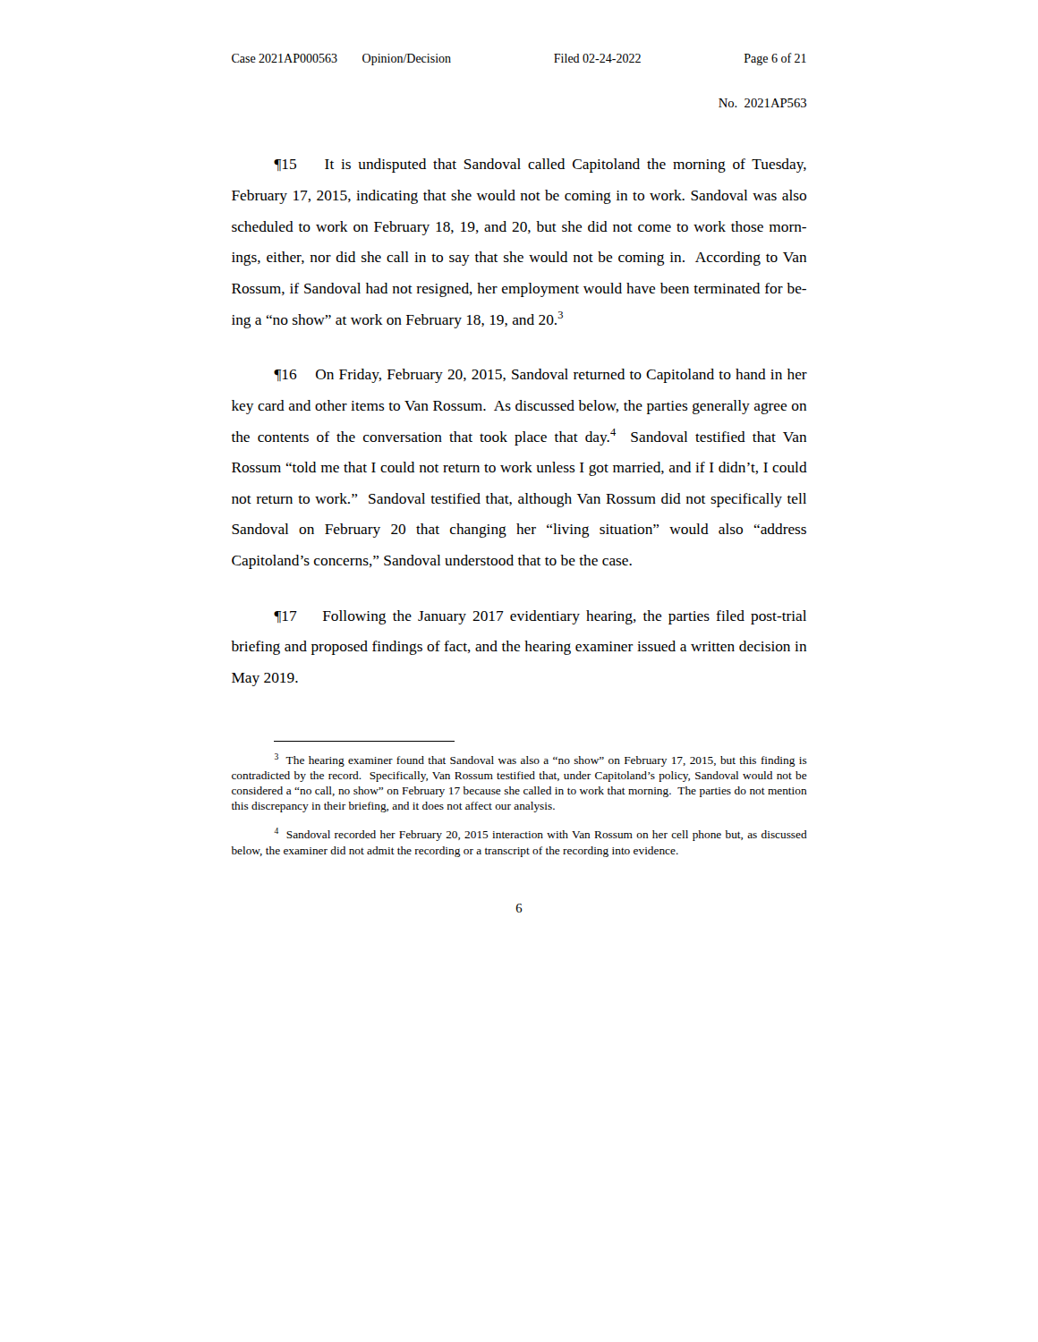Case 2021AP000563 Opinion/Decision
Filed 02-24-2022
Page 6 of 21
No. 2021AP563
¶15 It is undisputed that Sandoval called Capitoland the morning of Tuesday, February 17, 2015, indicating that she would not be coming in to work. Sandoval was also scheduled to work on February 18, 19, and 20, but she did not come to work those mornings, either, nor did she call in to say that she would not be coming in. According to Van Rossum, if Sandoval had not resigned, her employment would have been terminated for being a “no show” at work on February 18, 19, and 20.3
¶16 On Friday, February 20, 2015, Sandoval returned to Capitoland to hand in her key card and other items to Van Rossum. As discussed below, the parties generally agree on the contents of the conversation that took place that day.4 Sandoval testified that Van Rossum “told me that I could not return to work unless I got married, and if I didn’t, I could not return to work.” Sandoval testified that, although Van Rossum did not specifically tell Sandoval on February 20 that changing her “living situation” would also “address Capitoland’s concerns,” Sandoval understood that to be the case.
¶17 Following the January 2017 evidentiary hearing, the parties filed post-trial briefing and proposed findings of fact, and the hearing examiner issued a written decision in May 2019.
3 The hearing examiner found that Sandoval was also a “no show” on February 17, 2015, but this finding is contradicted by the record. Specifically, Van Rossum testified that, under Capitoland’s policy, Sandoval would not be considered a “no call, no show” on February 17 because she called in to work that morning. The parties do not mention this discrepancy in their briefing, and it does not affect our analysis.
4 Sandoval recorded her February 20, 2015 interaction with Van Rossum on her cell phone but, as discussed below, the examiner did not admit the recording or a transcript of the recording into evidence.
6